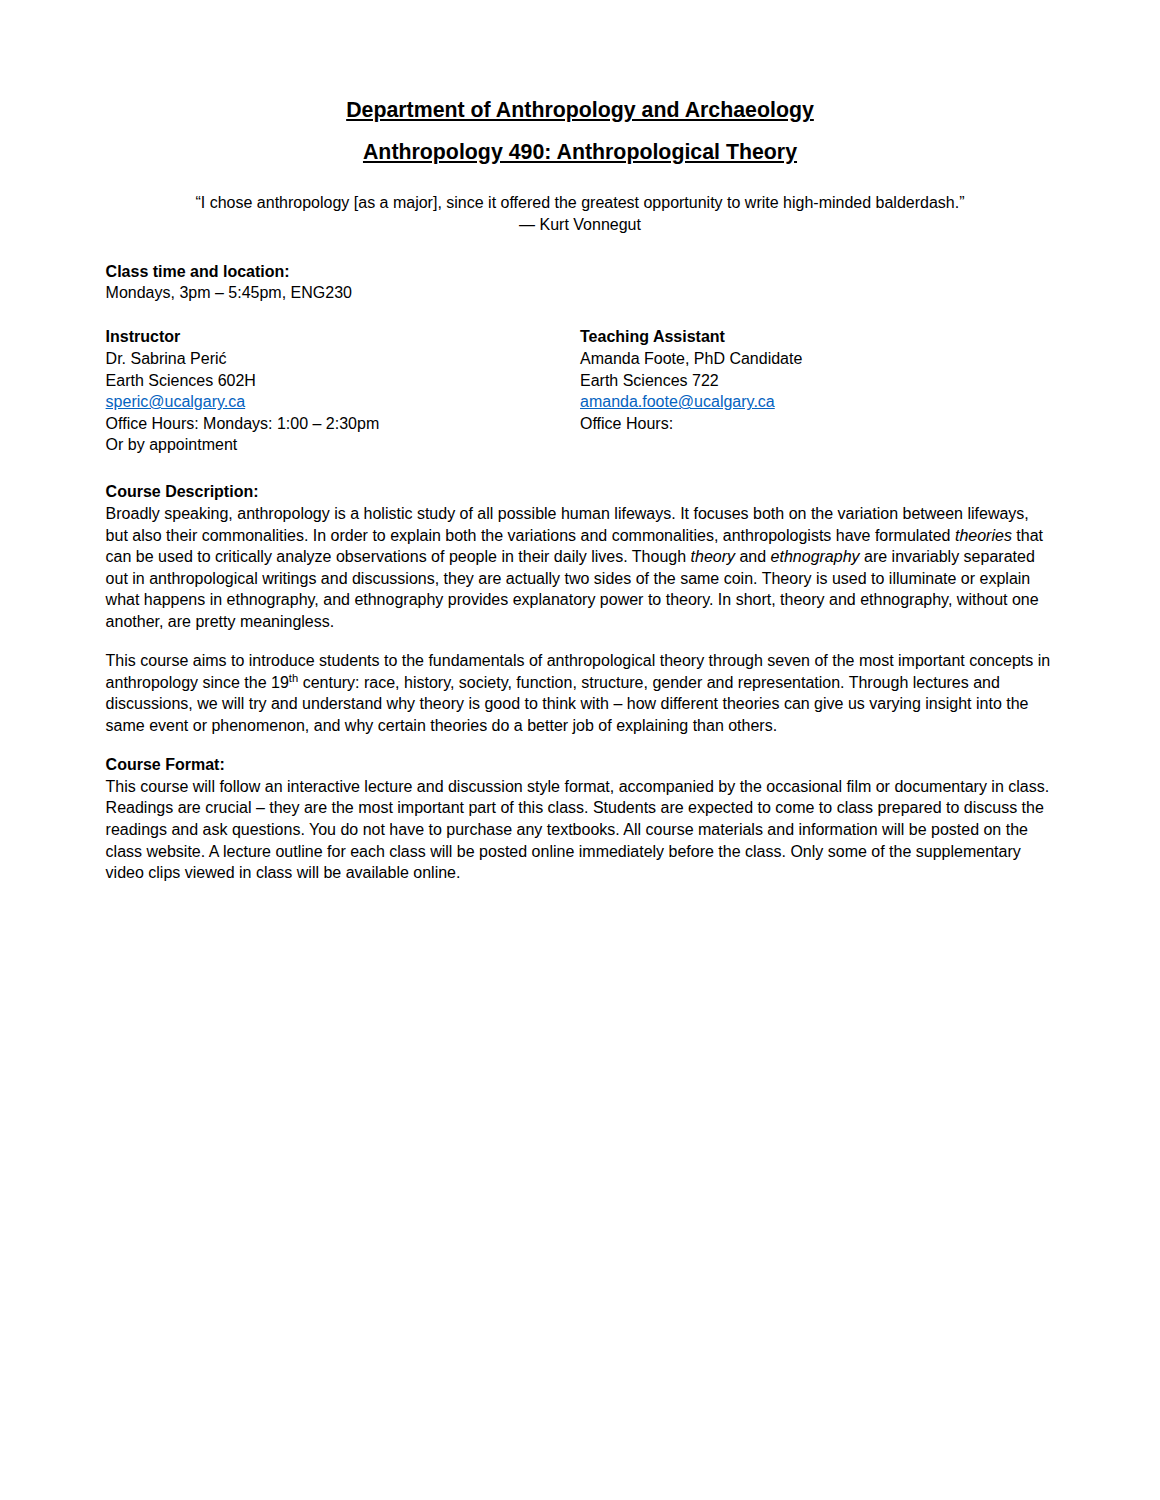Department of Anthropology and Archaeology
Anthropology 490: Anthropological Theory
“I chose anthropology [as a major], since it offered the greatest opportunity to write high-minded balderdash.” — Kurt Vonnegut
Class time and location:
Mondays, 3pm – 5:45pm, ENG230
| Instructor | Teaching Assistant |
| Dr. Sabrina Perić | Amanda Foote, PhD Candidate |
| Earth Sciences 602H | Earth Sciences 722 |
| speric@ucalgary.ca | amanda.foote@ucalgary.ca |
| Office Hours: Mondays: 1:00 – 2:30pm | Office Hours: |
| Or by appointment | |
Course Description:
Broadly speaking, anthropology is a holistic study of all possible human lifeways. It focuses both on the variation between lifeways, but also their commonalities. In order to explain both the variations and commonalities, anthropologists have formulated theories that can be used to critically analyze observations of people in their daily lives. Though theory and ethnography are invariably separated out in anthropological writings and discussions, they are actually two sides of the same coin. Theory is used to illuminate or explain what happens in ethnography, and ethnography provides explanatory power to theory. In short, theory and ethnography, without one another, are pretty meaningless.
This course aims to introduce students to the fundamentals of anthropological theory through seven of the most important concepts in anthropology since the 19th century: race, history, society, function, structure, gender and representation. Through lectures and discussions, we will try and understand why theory is good to think with – how different theories can give us varying insight into the same event or phenomenon, and why certain theories do a better job of explaining than others.
Course Format:
This course will follow an interactive lecture and discussion style format, accompanied by the occasional film or documentary in class. Readings are crucial – they are the most important part of this class. Students are expected to come to class prepared to discuss the readings and ask questions. You do not have to purchase any textbooks. All course materials and information will be posted on the class website. A lecture outline for each class will be posted online immediately before the class. Only some of the supplementary video clips viewed in class will be available online.